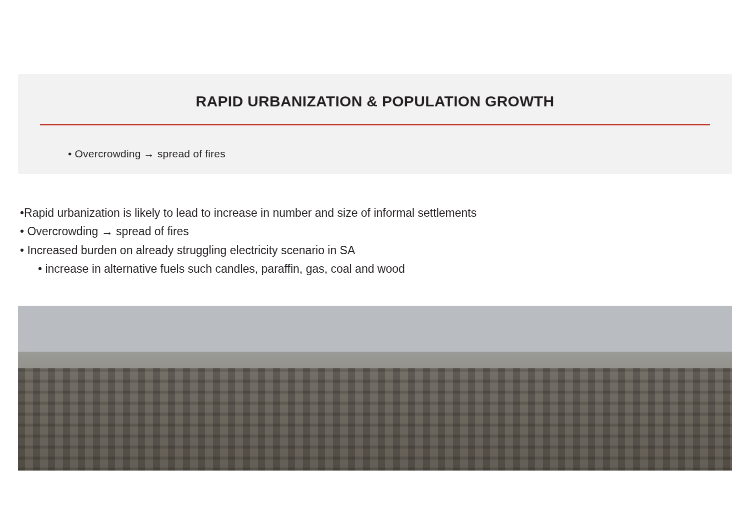RAPID URBANIZATION & POPULATION GROWTH
• Overcrowding → spread of fires
•Rapid urbanization is likely to lead to increase in number and size of informal settlements
• Overcrowding → spread of fires
• Increased burden on already struggling electricity scenario in SA
• increase in alternative fuels such candles, paraffin, gas, coal and wood